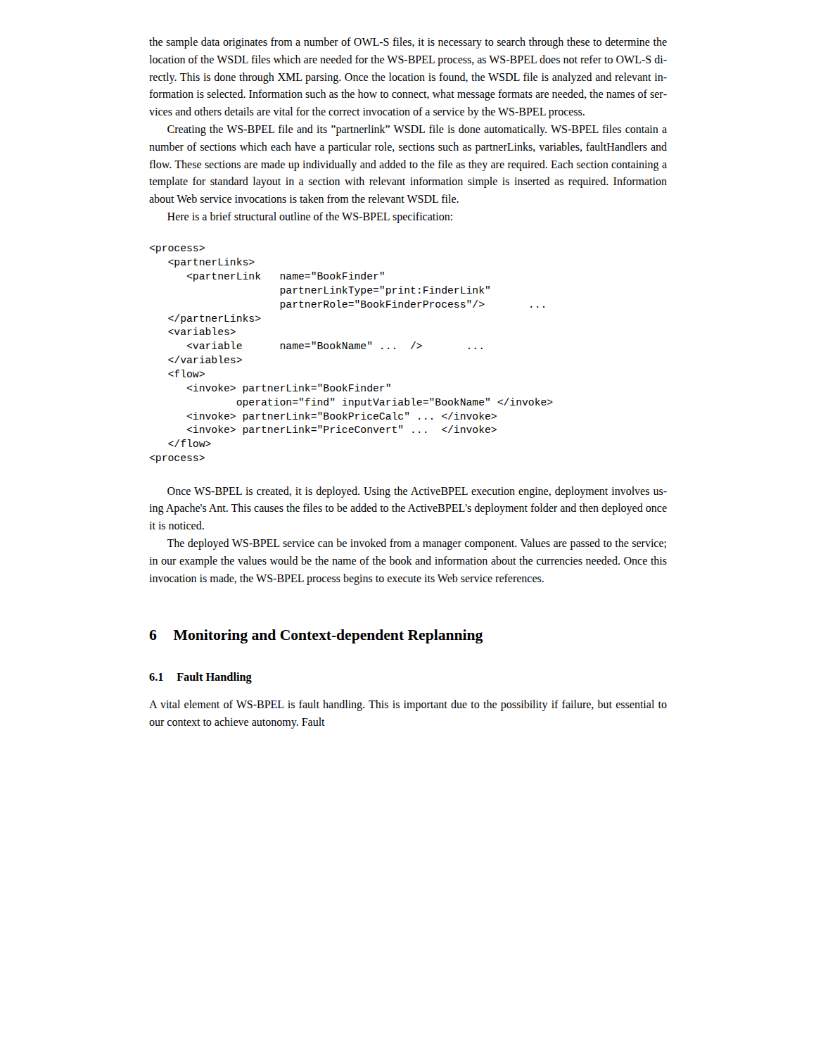the sample data originates from a number of OWL-S files, it is necessary to search through these to determine the location of the WSDL files which are needed for the WS-BPEL process, as WS-BPEL does not refer to OWL-S directly. This is done through XML parsing. Once the location is found, the WSDL file is analyzed and relevant information is selected. Information such as the how to connect, what message formats are needed, the names of services and others details are vital for the correct invocation of a service by the WS-BPEL process.
Creating the WS-BPEL file and its ”partnerlink” WSDL file is done automatically. WS-BPEL files contain a number of sections which each have a particular role, sections such as partnerLinks, variables, faultHandlers and flow. These sections are made up individually and added to the file as they are required. Each section containing a template for standard layout in a section with relevant information simple is inserted as required. Information about Web service invocations is taken from the relevant WSDL file.
Here is a brief structural outline of the WS-BPEL specification:
<process>
   <partnerLinks>
      <partnerLink   name="BookFinder"
                     partnerLinkType="print:FinderLink"
                     partnerRole="BookFinderProcess"/>       ...
   </partnerLinks>
   <variables>
      <variable      name="BookName" ...  />       ...
   </variables>
   <flow>
      <invoke> partnerLink="BookFinder"
              operation="find" inputVariable="BookName" </invoke>
      <invoke> partnerLink="BookPriceCalc" ... </invoke>
      <invoke> partnerLink="PriceConvert" ...  </invoke>
   </flow>
<process>
Once WS-BPEL is created, it is deployed. Using the ActiveBPEL execution engine, deployment involves using Apache's Ant. This causes the files to be added to the ActiveBPEL's deployment folder and then deployed once it is noticed.
The deployed WS-BPEL service can be invoked from a manager component. Values are passed to the service; in our example the values would be the name of the book and information about the currencies needed. Once this invocation is made, the WS-BPEL process begins to execute its Web service references.
6 Monitoring and Context-dependent Replanning
6.1 Fault Handling
A vital element of WS-BPEL is fault handling. This is important due to the possibility if failure, but essential to our context to achieve autonomy. Fault